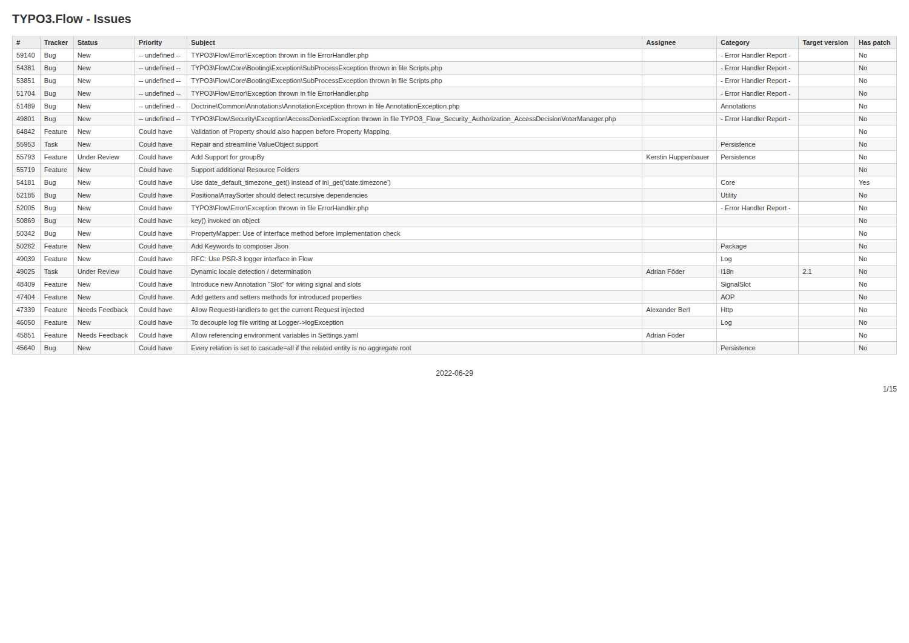TYPO3.Flow - Issues
| # | Tracker | Status | Priority | Subject | Assignee | Category | Target version | Has patch |
| --- | --- | --- | --- | --- | --- | --- | --- | --- |
| 59140 | Bug | New | -- undefined -- | TYPO3\Flow\Error\Exception thrown in file ErrorHandler.php | | - Error Handler Report - | | No |
| 54381 | Bug | New | -- undefined -- | TYPO3\Flow\Core\Booting\Exception\SubProcessException thrown in file Scripts.php | | - Error Handler Report - | | No |
| 53851 | Bug | New | -- undefined -- | TYPO3\Flow\Core\Booting\Exception\SubProcessException thrown in file Scripts.php | | - Error Handler Report - | | No |
| 51704 | Bug | New | -- undefined -- | TYPO3\Flow\Error\Exception thrown in file ErrorHandler.php | | - Error Handler Report - | | No |
| 51489 | Bug | New | -- undefined -- | Doctrine\Common\Annotations\AnnotationException thrown in file AnnotationException.php | | Annotations | | No |
| 49801 | Bug | New | -- undefined -- | TYPO3\Flow\Security\Exception\AccessDeniedException thrown in file TYPO3_Flow_Security_Authorization_AccessDecisionVoterManager.php | | - Error Handler Report - | | No |
| 64842 | Feature | New | Could have | Validation of Property should also happen before Property Mapping. | | | | No |
| 55953 | Task | New | Could have | Repair and streamline ValueObject support | | Persistence | | No |
| 55793 | Feature | Under Review | Could have | Add Support for groupBy | Kerstin Huppenbauer | Persistence | | No |
| 55719 | Feature | New | Could have | Support additional Resource Folders | | | | No |
| 54181 | Bug | New | Could have | Use date_default_timezone_get() instead of ini_get('date.timezone') | | Core | | Yes |
| 52185 | Bug | New | Could have | PositionalArraySorter should detect recursive dependencies | | Utility | | No |
| 52005 | Bug | New | Could have | TYPO3\Flow\Error\Exception thrown in file ErrorHandler.php | | - Error Handler Report - | | No |
| 50869 | Bug | New | Could have | key() invoked on object | | | | No |
| 50342 | Bug | New | Could have | PropertyMapper: Use of interface method before implementation check | | | | No |
| 50262 | Feature | New | Could have | Add Keywords to composer Json | | Package | | No |
| 49039 | Feature | New | Could have | RFC: Use PSR-3 logger interface in Flow | | Log | | No |
| 49025 | Task | Under Review | Could have | Dynamic locale detection / determination | Adrian Föder | I18n | 2.1 | No |
| 48409 | Feature | New | Could have | Introduce new Annotation "Slot" for wiring signal and slots | | SignalSlot | | No |
| 47404 | Feature | New | Could have | Add getters and setters methods for introduced properties | | AOP | | No |
| 47339 | Feature | Needs Feedback | Could have | Allow RequestHandlers to get the current Request injected | Alexander Berl | Http | | No |
| 46050 | Feature | New | Could have | To decouple log file writing at Logger->logException | | Log | | No |
| 45851 | Feature | Needs Feedback | Could have | Allow referencing environment variables in Settings.yaml | Adrian Föder | | | No |
| 45640 | Bug | New | Could have | Every relation is set to cascade=all if the related entity is no aggregate root | | Persistence | | No |
2022-06-29
1/15